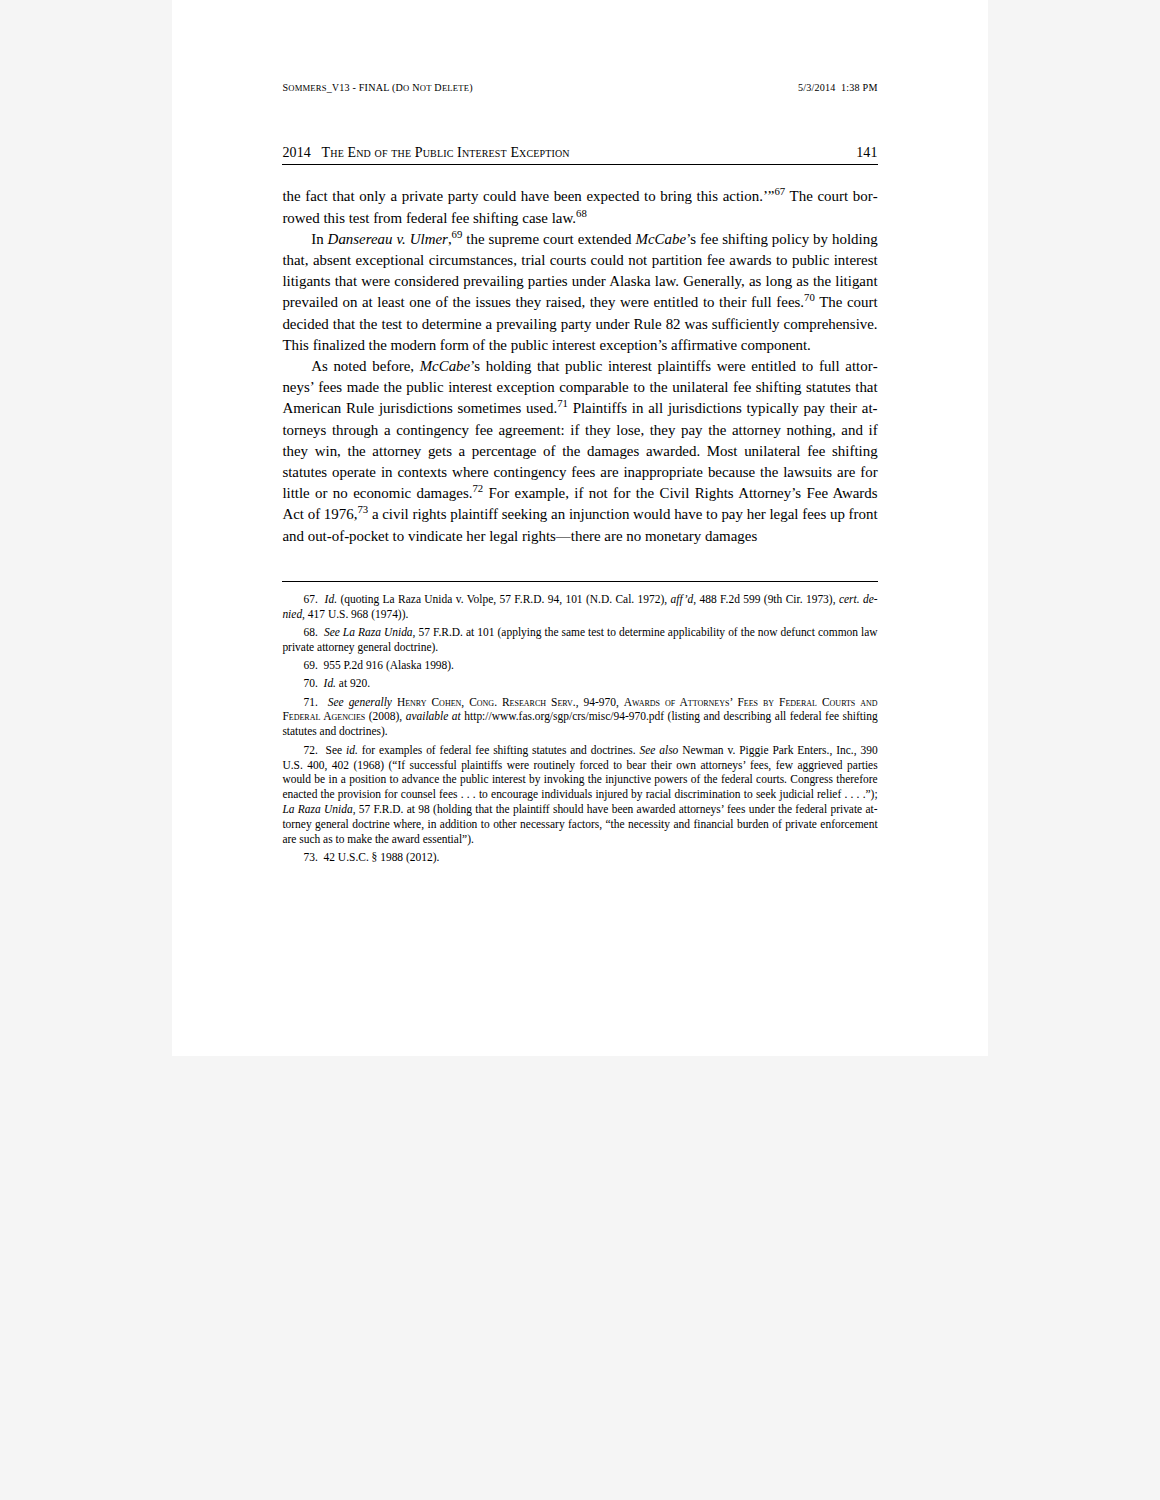SOMMERS_V13 - FINAL (DO NOT DELETE) 5/3/2014 1:38 PM
2014 The End of the Public Interest Exception 141
the fact that only a private party could have been expected to bring this action.’”67 The court borrowed this test from federal fee shifting case law.68
In Dansereau v. Ulmer,69 the supreme court extended McCabe’s fee shifting policy by holding that, absent exceptional circumstances, trial courts could not partition fee awards to public interest litigants that were considered prevailing parties under Alaska law. Generally, as long as the litigant prevailed on at least one of the issues they raised, they were entitled to their full fees.70 The court decided that the test to determine a prevailing party under Rule 82 was sufficiently comprehensive. This finalized the modern form of the public interest exception’s affirmative component.
As noted before, McCabe’s holding that public interest plaintiffs were entitled to full attorneys’ fees made the public interest exception comparable to the unilateral fee shifting statutes that American Rule jurisdictions sometimes used.71 Plaintiffs in all jurisdictions typically pay their attorneys through a contingency fee agreement: if they lose, they pay the attorney nothing, and if they win, the attorney gets a percentage of the damages awarded. Most unilateral fee shifting statutes operate in contexts where contingency fees are inappropriate because the lawsuits are for little or no economic damages.72 For example, if not for the Civil Rights Attorney’s Fee Awards Act of 1976,73 a civil rights plaintiff seeking an injunction would have to pay her legal fees up front and out-of-pocket to vindicate her legal rights—there are no monetary damages
67. Id. (quoting La Raza Unida v. Volpe, 57 F.R.D. 94, 101 (N.D. Cal. 1972), aff’d, 488 F.2d 599 (9th Cir. 1973), cert. denied, 417 U.S. 968 (1974)).
68. See La Raza Unida, 57 F.R.D. at 101 (applying the same test to determine applicability of the now defunct common law private attorney general doctrine).
69. 955 P.2d 916 (Alaska 1998).
70. Id. at 920.
71. See generally Henry Cohen, Cong. Research Serv., 94-970, Awards of Attorneys’ Fees by Federal Courts and Federal Agencies (2008), available at http://www.fas.org/sgp/crs/misc/94-970.pdf (listing and describing all federal fee shifting statutes and doctrines).
72. See id. for examples of federal fee shifting statutes and doctrines. See also Newman v. Piggie Park Enters., Inc., 390 U.S. 400, 402 (1968) (“If successful plaintiffs were routinely forced to bear their own attorneys’ fees, few aggrieved parties would be in a position to advance the public interest by invoking the injunctive powers of the federal courts. Congress therefore enacted the provision for counsel fees . . . to encourage individuals injured by racial discrimination to seek judicial relief . . . .”); La Raza Unida, 57 F.R.D. at 98 (holding that the plaintiff should have been awarded attorneys’ fees under the federal private attorney general doctrine where, in addition to other necessary factors, “the necessity and financial burden of private enforcement are such as to make the award essential”).
73. 42 U.S.C. § 1988 (2012).